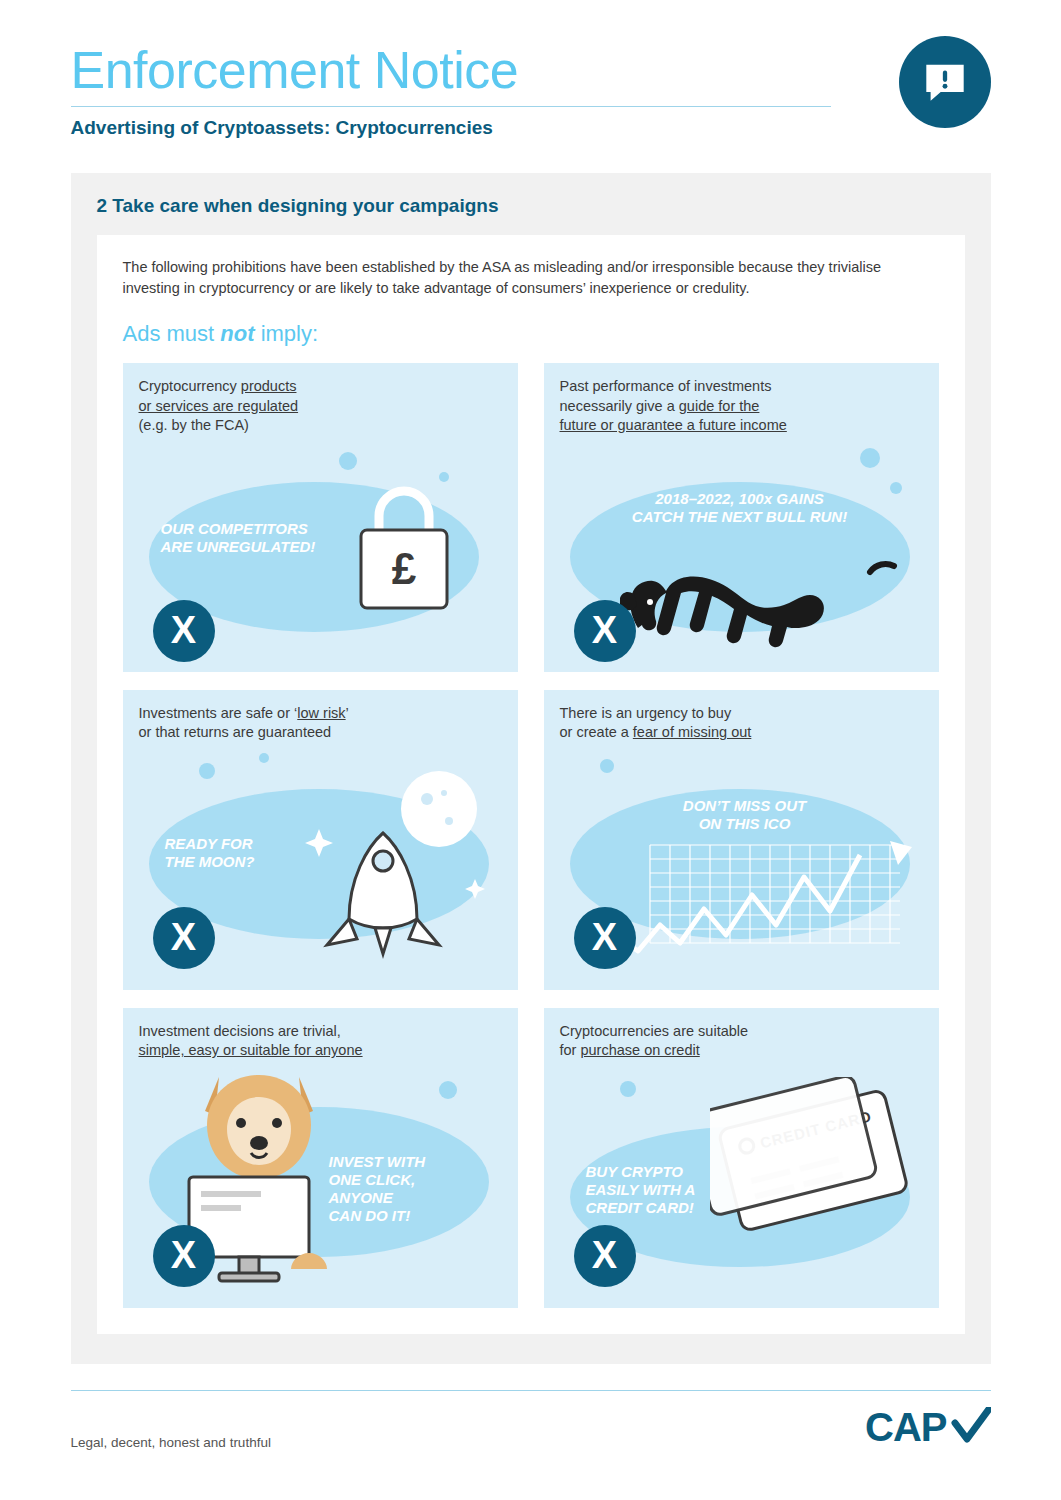Enforcement Notice
Advertising of Cryptoassets: Cryptocurrencies
2 Take care when designing your campaigns
The following prohibitions have been established by the ASA as misleading and/or irresponsible because they trivialise investing in cryptocurrency or are likely to take advantage of consumers’ inexperience or credulity.
Ads must not imply:
Cryptocurrency products
or services are regulated
(e.g. by the FCA)
OUR COMPETITORS
ARE UNREGULATED!
£
X
Past performance of investments
necessarily give a guide for the
future or guarantee a future income
2018–2022, 100x GAINS
CATCH THE NEXT BULL RUN!
X
Investments are safe or ‘low risk’
or that returns are guaranteed
READY FOR
THE MOON?
X
There is an urgency to buy
or create a fear of missing out
DON’T MISS OUT
ON THIS ICO
X
Investment decisions are trivial,
simple, easy or suitable for anyone
INVEST WITH
ONE CLICK,
ANYONE
CAN DO IT!
X
Cryptocurrencies are suitable
for purchase on credit
BUY CRYPTO
EASILY WITH A
CREDIT CARD!
CREDIT CARD
X
Legal, decent, honest and truthful
CAP